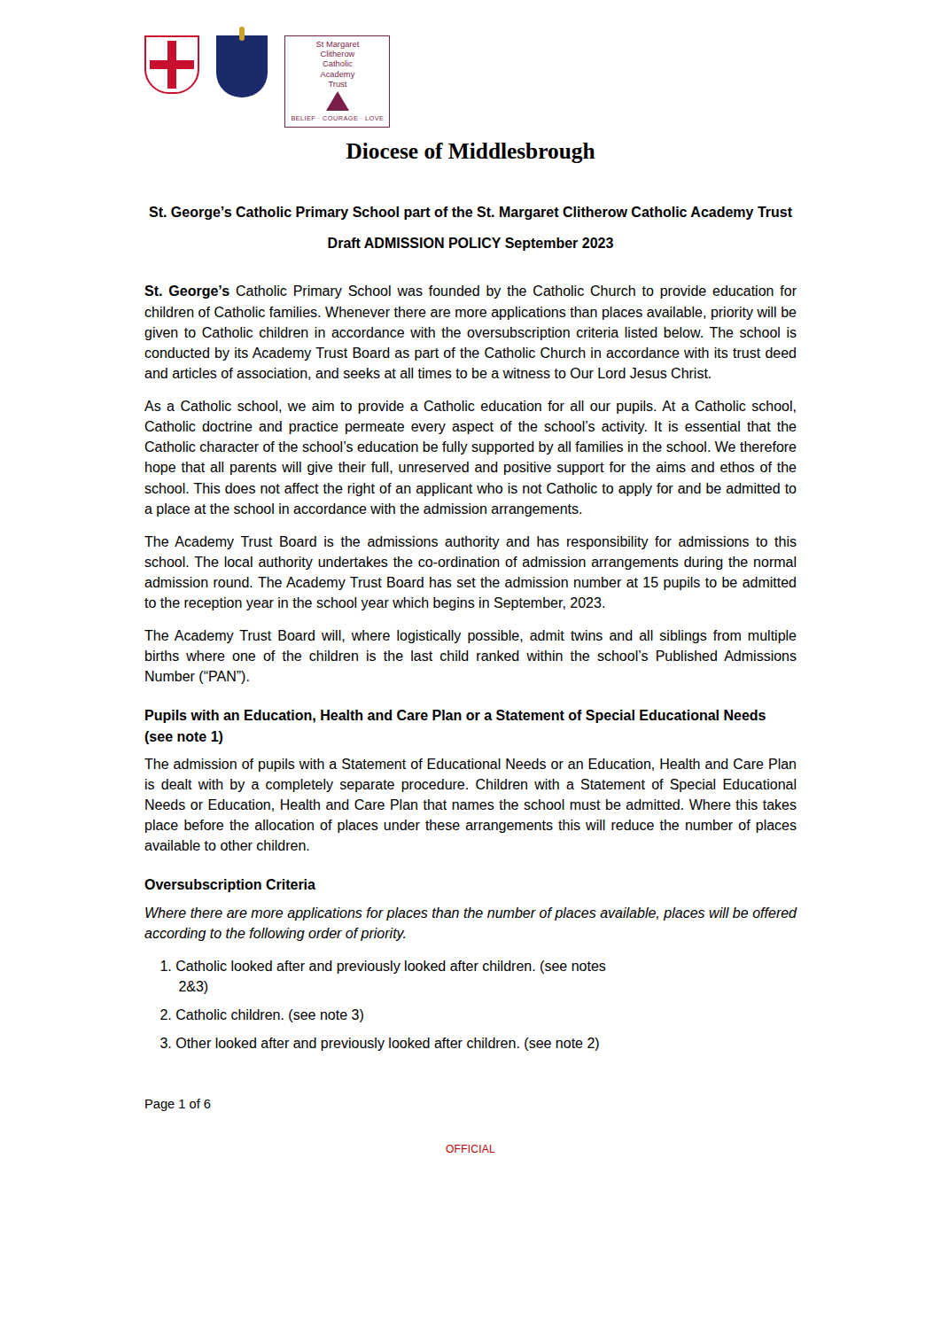St Margaret
Clitherow
Catholic
Academy
Trust BELIEF · COURAGE · LOVE
Diocese of Middlesbrough
St. George’s Catholic Primary School part of the St. Margaret Clitherow Catholic Academy Trust
Draft ADMISSION POLICY September 2023
St. George’s Catholic Primary School was founded by the Catholic Church to provide education for children of Catholic families. Whenever there are more applications than places available, priority will be given to Catholic children in accordance with the oversubscription criteria listed below. The school is conducted by its Academy Trust Board as part of the Catholic Church in accordance with its trust deed and articles of association, and seeks at all times to be a witness to Our Lord Jesus Christ.
As a Catholic school, we aim to provide a Catholic education for all our pupils. At a Catholic school, Catholic doctrine and practice permeate every aspect of the school’s activity. It is essential that the Catholic character of the school’s education be fully supported by all families in the school. We therefore hope that all parents will give their full, unreserved and positive support for the aims and ethos of the school. This does not affect the right of an applicant who is not Catholic to apply for and be admitted to a place at the school in accordance with the admission arrangements.
The Academy Trust Board is the admissions authority and has responsibility for admissions to this school. The local authority undertakes the co-ordination of admission arrangements during the normal admission round. The Academy Trust Board has set the admission number at 15 pupils to be admitted to the reception year in the school year which begins in September, 2023.
The Academy Trust Board will, where logistically possible, admit twins and all siblings from multiple births where one of the children is the last child ranked within the school’s Published Admissions Number (“PAN”).
Pupils with an Education, Health and Care Plan or a Statement of Special Educational Needs (see note 1)
The admission of pupils with a Statement of Educational Needs or an Education, Health and Care Plan is dealt with by a completely separate procedure. Children with a Statement of Special Educational Needs or Education, Health and Care Plan that names the school must be admitted. Where this takes place before the allocation of places under these arrangements this will reduce the number of places available to other children.
Oversubscription Criteria
Where there are more applications for places than the number of places available, places will be offered according to the following order of priority.
Catholic looked after and previously looked after children. (see notes 2&3)
Catholic children. (see note 3)
Other looked after and previously looked after children. (see note 2)
Page 1 of 6
OFFICIAL